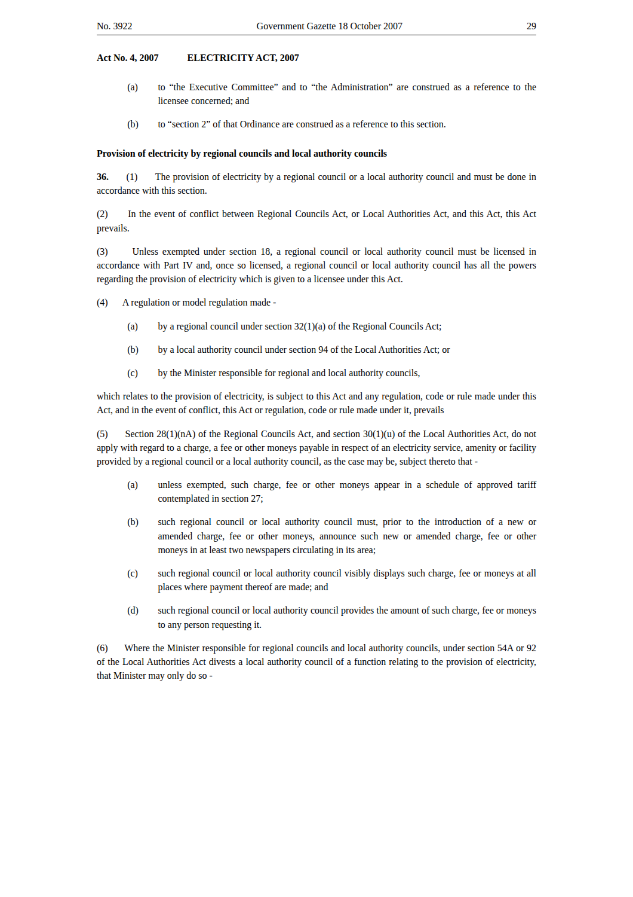No. 3922 Government Gazette 18 October 2007 29
Act No. 4, 2007 ELECTRICITY ACT, 2007
(a) to “the Executive Committee” and to “the Administration” are construed as a reference to the licensee concerned; and
(b) to “section 2” of that Ordinance are construed as a reference to this section.
Provision of electricity by regional councils and local authority councils
36. (1) The provision of electricity by a regional council or a local authority council and must be done in accordance with this section.
(2) In the event of conflict between Regional Councils Act, or Local Authorities Act, and this Act, this Act prevails.
(3) Unless exempted under section 18, a regional council or local authority council must be licensed in accordance with Part IV and, once so licensed, a regional council or local authority council has all the powers regarding the provision of electricity which is given to a licensee under this Act.
(4) A regulation or model regulation made -
(a) by a regional council under section 32(1)(a) of the Regional Councils Act;
(b) by a local authority council under section 94 of the Local Authorities Act; or
(c) by the Minister responsible for regional and local authority councils,
which relates to the provision of electricity, is subject to this Act and any regulation, code or rule made under this Act, and in the event of conflict, this Act or regulation, code or rule made under it, prevails
(5) Section 28(1)(nA) of the Regional Councils Act, and section 30(1)(u) of the Local Authorities Act, do not apply with regard to a charge, a fee or other moneys payable in respect of an electricity service, amenity or facility provided by a regional council or a local authority council, as the case may be, subject thereto that -
(a) unless exempted, such charge, fee or other moneys appear in a schedule of approved tariff contemplated in section 27;
(b) such regional council or local authority council must, prior to the introduction of a new or amended charge, fee or other moneys, announce such new or amended charge, fee or other moneys in at least two newspapers circulating in its area;
(c) such regional council or local authority council visibly displays such charge, fee or moneys at all places where payment thereof are made; and
(d) such regional council or local authority council provides the amount of such charge, fee or moneys to any person requesting it.
(6) Where the Minister responsible for regional councils and local authority councils, under section 54A or 92 of the Local Authorities Act divests a local authority council of a function relating to the provision of electricity, that Minister may only do so -